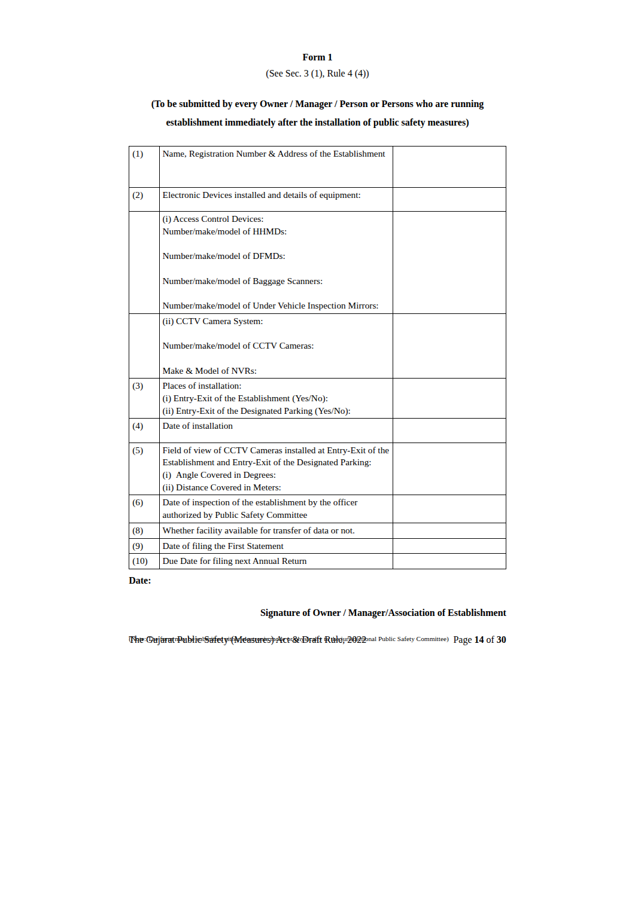Form 1
(See Sec. 3 (1), Rule 4 (4))
(To be submitted by every Owner / Manager / Person or Persons who are running establishment immediately after the installation of public safety measures)
| (1) | Name, Registration Number & Address of the Establishment | |
| (2) | Electronic Devices installed and details of equipment: | |
| | (i) Access Control Devices: Number/make/model of HHMDs: Number/make/model of DFMDs: Number/make/model of Baggage Scanners: Number/make/model of Under Vehicle Inspection Mirrors: | |
| | (ii) CCTV Camera System: Number/make/model of CCTV Cameras: Make & Model of NVRs: | |
| (3) | Places of installation: (i) Entry-Exit of the Establishment (Yes/No): (ii) Entry-Exit of the Designated Parking (Yes/No): | |
| (4) | Date of installation | |
| (5) | Field of view of CCTV Cameras installed at Entry-Exit of the Establishment and Entry-Exit of the Designated Parking: (i) Angle Covered in Degrees: (ii) Distance Covered in Meters: | |
| (6) | Date of inspection of the establishment by the officer authorized by Public Safety Committee | |
| (8) | Whether facility available for transfer of data or not. | |
| (9) | Date of filing the First Statement | |
| (10) | Due Date for filing next Annual Return | |
Date:
Signature of Owner / Manager/Association of Establishment
(Note: The form may be submitted either electronic mode or physically to the jurisdictional Public Safety Committee)
The Gujarat Public Safety (Measures) Act & Draft Rule, 2022
Page 14 of 30